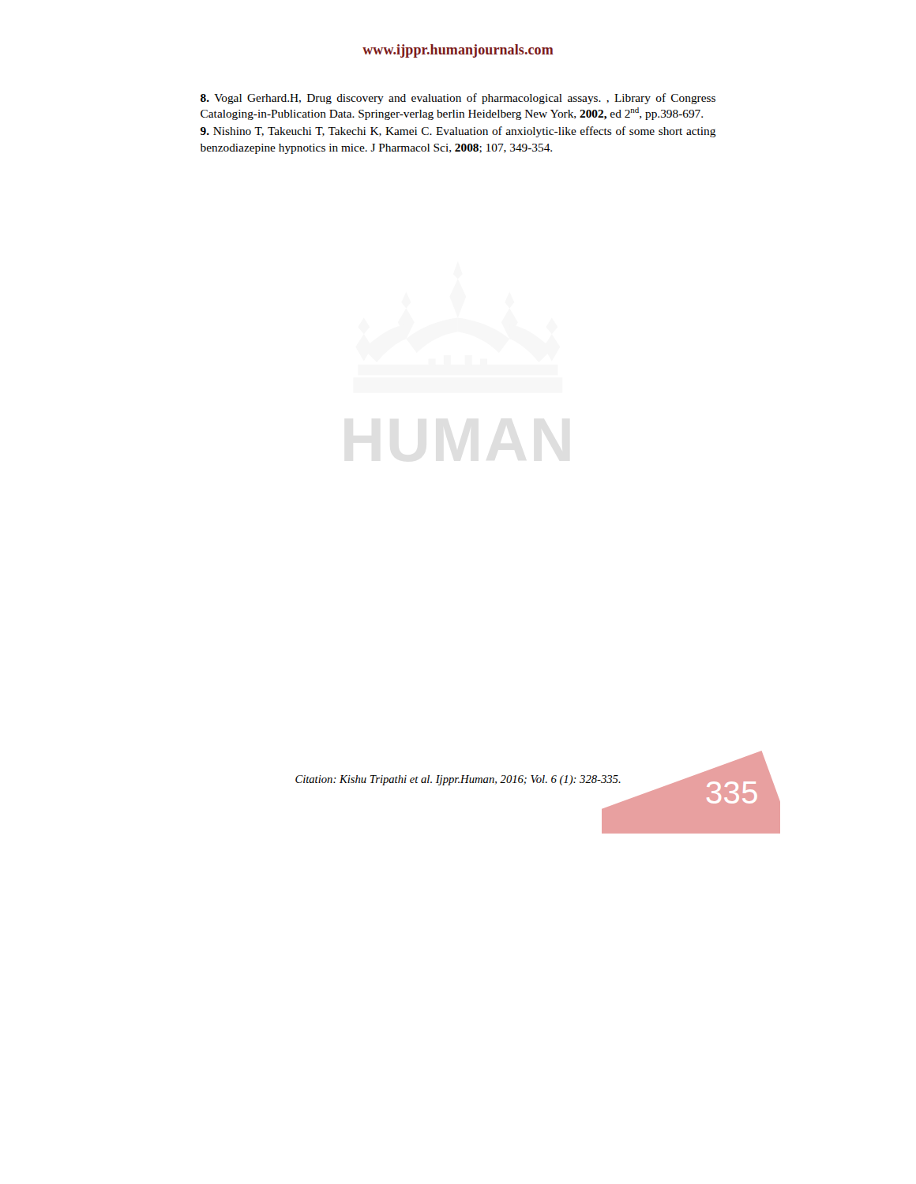www.ijppr.humanjournals.com
8. Vogal Gerhard.H, Drug discovery and evaluation of pharmacological assays. , Library of Congress Cataloging-in-Publication Data. Springer-verlag berlin Heidelberg New York, 2002, ed 2nd, pp.398-697.
9. Nishino T, Takeuchi T, Takechi K, Kamei C. Evaluation of anxiolytic-like effects of some short acting benzodiazepine hypnotics in mice. J Pharmacol Sci, 2008; 107, 349-354.
HUMAN
Citation: Kishu Tripathi et al. Ijppr.Human, 2016; Vol. 6 (1): 328-335.
335